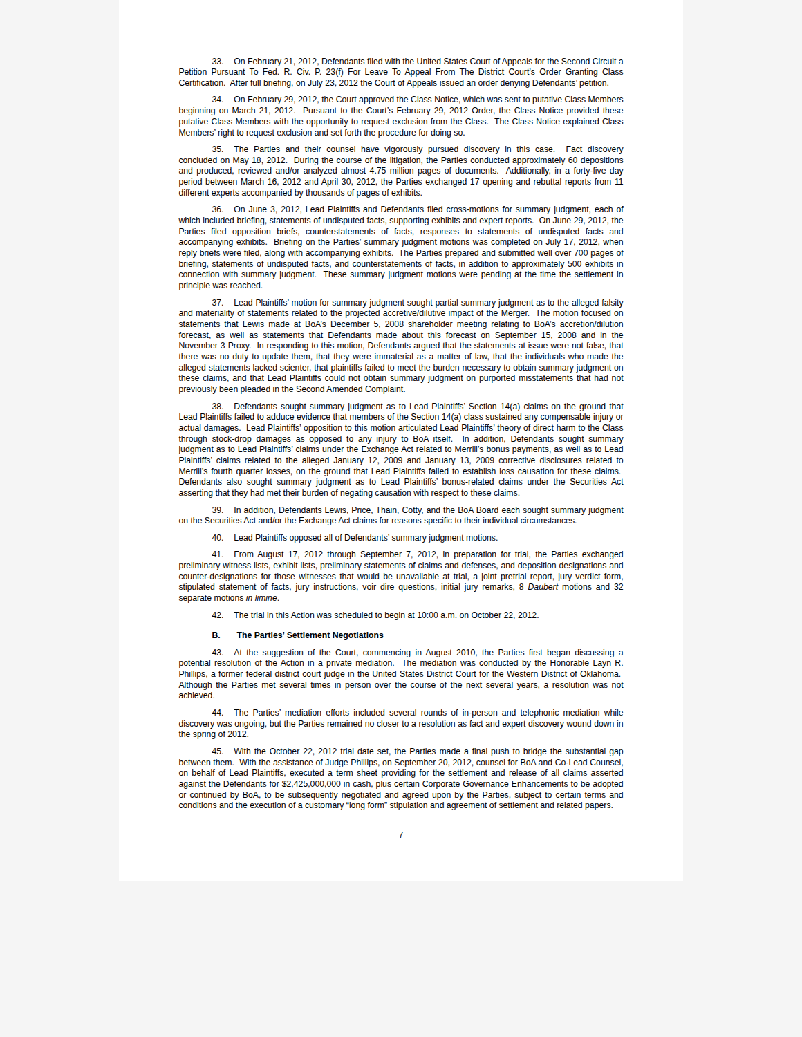33. On February 21, 2012, Defendants filed with the United States Court of Appeals for the Second Circuit a Petition Pursuant To Fed. R. Civ. P. 23(f) For Leave To Appeal From The District Court’s Order Granting Class Certification. After full briefing, on July 23, 2012 the Court of Appeals issued an order denying Defendants’ petition.
34. On February 29, 2012, the Court approved the Class Notice, which was sent to putative Class Members beginning on March 21, 2012. Pursuant to the Court’s February 29, 2012 Order, the Class Notice provided these putative Class Members with the opportunity to request exclusion from the Class. The Class Notice explained Class Members’ right to request exclusion and set forth the procedure for doing so.
35. The Parties and their counsel have vigorously pursued discovery in this case. Fact discovery concluded on May 18, 2012. During the course of the litigation, the Parties conducted approximately 60 depositions and produced, reviewed and/or analyzed almost 4.75 million pages of documents. Additionally, in a forty-five day period between March 16, 2012 and April 30, 2012, the Parties exchanged 17 opening and rebuttal reports from 11 different experts accompanied by thousands of pages of exhibits.
36. On June 3, 2012, Lead Plaintiffs and Defendants filed cross-motions for summary judgment, each of which included briefing, statements of undisputed facts, supporting exhibits and expert reports. On June 29, 2012, the Parties filed opposition briefs, counterstatements of facts, responses to statements of undisputed facts and accompanying exhibits. Briefing on the Parties’ summary judgment motions was completed on July 17, 2012, when reply briefs were filed, along with accompanying exhibits. The Parties prepared and submitted well over 700 pages of briefing, statements of undisputed facts, and counterstatements of facts, in addition to approximately 500 exhibits in connection with summary judgment. These summary judgment motions were pending at the time the settlement in principle was reached.
37. Lead Plaintiffs’ motion for summary judgment sought partial summary judgment as to the alleged falsity and materiality of statements related to the projected accretive/dilutive impact of the Merger. The motion focused on statements that Lewis made at BoA’s December 5, 2008 shareholder meeting relating to BoA’s accretion/dilution forecast, as well as statements that Defendants made about this forecast on September 15, 2008 and in the November 3 Proxy. In responding to this motion, Defendants argued that the statements at issue were not false, that there was no duty to update them, that they were immaterial as a matter of law, that the individuals who made the alleged statements lacked scienter, that plaintiffs failed to meet the burden necessary to obtain summary judgment on these claims, and that Lead Plaintiffs could not obtain summary judgment on purported misstatements that had not previously been pleaded in the Second Amended Complaint.
38. Defendants sought summary judgment as to Lead Plaintiffs’ Section 14(a) claims on the ground that Lead Plaintiffs failed to adduce evidence that members of the Section 14(a) class sustained any compensable injury or actual damages. Lead Plaintiffs’ opposition to this motion articulated Lead Plaintiffs’ theory of direct harm to the Class through stock-drop damages as opposed to any injury to BoA itself. In addition, Defendants sought summary judgment as to Lead Plaintiffs’ claims under the Exchange Act related to Merrill’s bonus payments, as well as to Lead Plaintiffs’ claims related to the alleged January 12, 2009 and January 13, 2009 corrective disclosures related to Merrill’s fourth quarter losses, on the ground that Lead Plaintiffs failed to establish loss causation for these claims. Defendants also sought summary judgment as to Lead Plaintiffs’ bonus-related claims under the Securities Act asserting that they had met their burden of negating causation with respect to these claims.
39. In addition, Defendants Lewis, Price, Thain, Cotty, and the BoA Board each sought summary judgment on the Securities Act and/or the Exchange Act claims for reasons specific to their individual circumstances.
40. Lead Plaintiffs opposed all of Defendants’ summary judgment motions.
41. From August 17, 2012 through September 7, 2012, in preparation for trial, the Parties exchanged preliminary witness lists, exhibit lists, preliminary statements of claims and defenses, and deposition designations and counter-designations for those witnesses that would be unavailable at trial, a joint pretrial report, jury verdict form, stipulated statement of facts, jury instructions, voir dire questions, initial jury remarks, 8 Daubert motions and 32 separate motions in limine.
42. The trial in this Action was scheduled to begin at 10:00 a.m. on October 22, 2012.
B. The Parties’ Settlement Negotiations
43. At the suggestion of the Court, commencing in August 2010, the Parties first began discussing a potential resolution of the Action in a private mediation. The mediation was conducted by the Honorable Layn R. Phillips, a former federal district court judge in the United States District Court for the Western District of Oklahoma. Although the Parties met several times in person over the course of the next several years, a resolution was not achieved.
44. The Parties’ mediation efforts included several rounds of in-person and telephonic mediation while discovery was ongoing, but the Parties remained no closer to a resolution as fact and expert discovery wound down in the spring of 2012.
45. With the October 22, 2012 trial date set, the Parties made a final push to bridge the substantial gap between them. With the assistance of Judge Phillips, on September 20, 2012, counsel for BoA and Co-Lead Counsel, on behalf of Lead Plaintiffs, executed a term sheet providing for the settlement and release of all claims asserted against the Defendants for $2,425,000,000 in cash, plus certain Corporate Governance Enhancements to be adopted or continued by BoA, to be subsequently negotiated and agreed upon by the Parties, subject to certain terms and conditions and the execution of a customary “long form” stipulation and agreement of settlement and related papers.
7